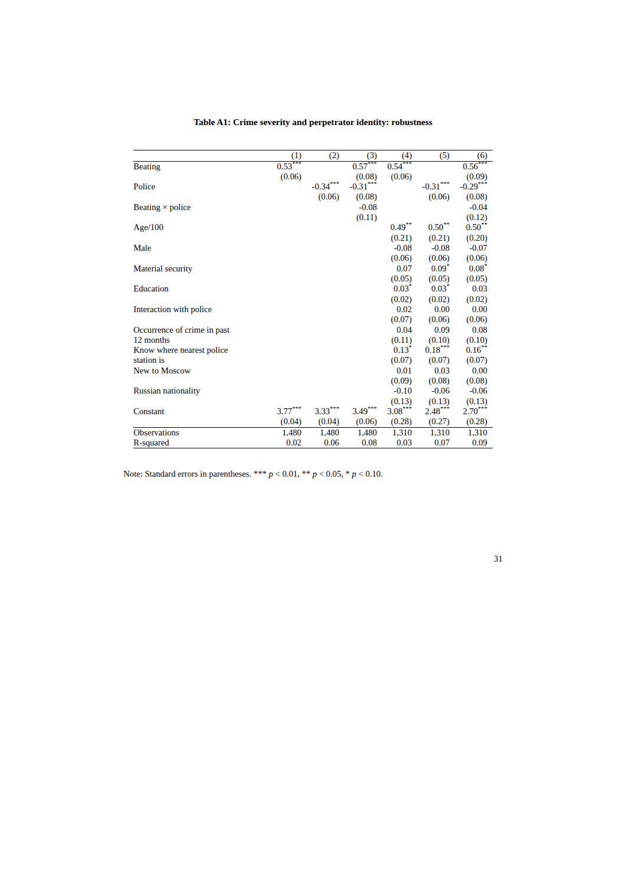Table A1: Crime severity and perpetrator identity: robustness
| | (1) | (2) | (3) | (4) | (5) | (6) |
| --- | --- | --- | --- | --- | --- | --- |
| Beating | 0.53 *** | | 0.57 *** | 0.54 *** | | 0.56 *** |
| | (0.06) | | (0.08) | (0.06) | | (0.09) |
| Police | | -0.34 *** | -0.31 *** | | -0.31 *** | -0.29 *** |
| | | (0.06) | (0.08) | | (0.06) | (0.08) |
| Beating × police | | | -0.08 | | | -0.04 |
| | | | (0.11) | | | (0.12) |
| Age/100 | | | | 0.49 ** | 0.50 ** | 0.50 ** |
| | | | | (0.21) | (0.21) | (0.20) |
| Male | | | | -0.08 | -0.08 | -0.07 |
| | | | | (0.06) | (0.06) | (0.06) |
| Material security | | | | 0.07 | 0.09 * | 0.08 * |
| | | | | (0.05) | (0.05) | (0.05) |
| Education | | | | 0.03 * | 0.03 * | 0.03 |
| | | | | (0.02) | (0.02) | (0.02) |
| Interaction with police | | | | 0.02 | 0.00 | 0.00 |
| | | | | (0.07) | (0.06) | (0.06) |
| Occurrence of crime in past | | | | 0.04 | 0.09 | 0.08 |
| 12 months | | | | (0.11) | (0.10) | (0.10) |
| Know where nearest police | | | | 0.13 * | 0.18 *** | 0.16 ** |
| station is | | | | (0.07) | (0.07) | (0.07) |
| New to Moscow | | | | 0.01 | 0.03 | 0.00 |
| | | | | (0.09) | (0.08) | (0.08) |
| Russian nationality | | | | -0.10 | -0.06 | -0.06 |
| | | | | (0.13) | (0.13) | (0.13) |
| Constant | 3.77 *** | 3.33 *** | 3.49 *** | 3.08 *** | 2.48 *** | 2.70 *** |
| | (0.04) | (0.04) | (0.06) | (0.28) | (0.27) | (0.28) |
| Observations | 1,480 | 1,480 | 1,480 | 1,310 | 1,310 | 1,310 |
| R-squared | 0.02 | 0.06 | 0.08 | 0.03 | 0.07 | 0.09 |
Note: Standard errors in parentheses. *** p < 0.01, ** p < 0.05, * p < 0.10.
31